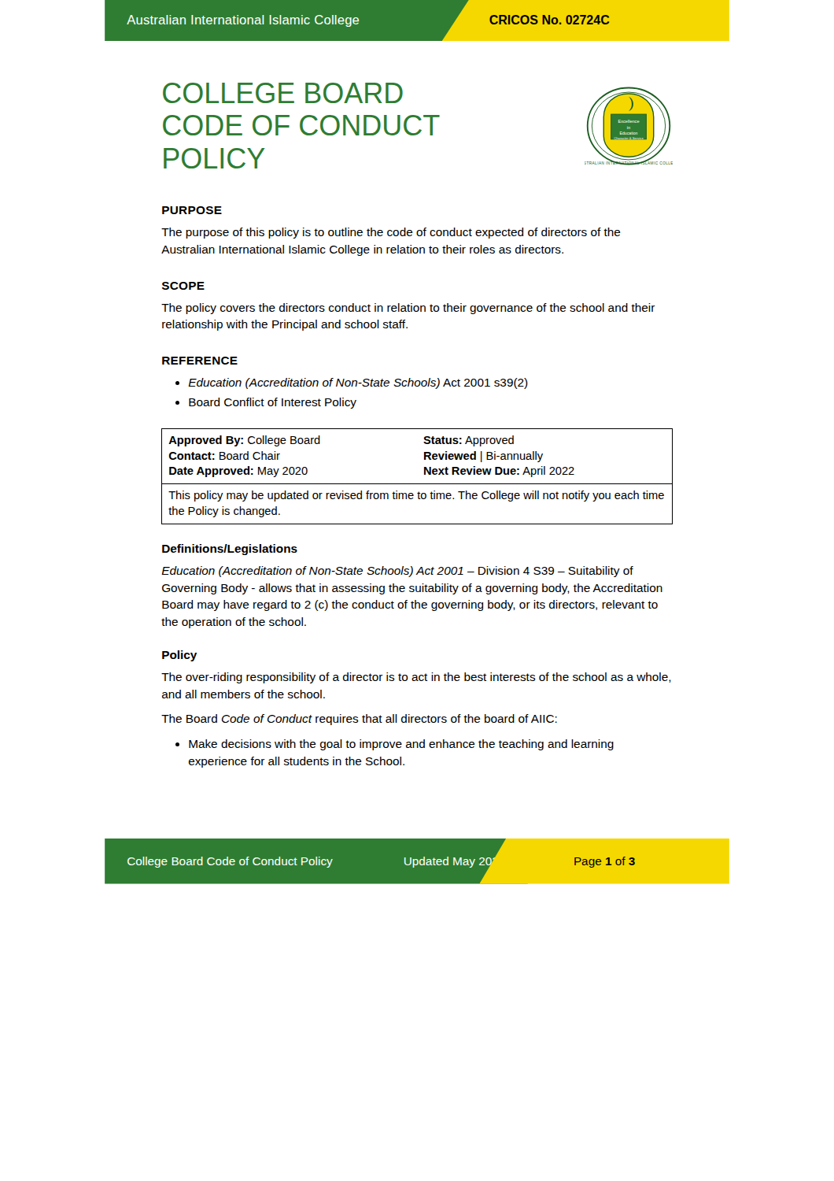Australian International Islamic College
CRICOS No. 02724C
COLLEGE BOARD CODE OF CONDUCT POLICY
Excellence in Education Character & Service AUSTRALIAN INTERNATIONAL ISLAMIC COLLEGE
PURPOSE
The purpose of this policy is to outline the code of conduct expected of directors of the Australian International Islamic College in relation to their roles as directors.
SCOPE
The policy covers the directors conduct in relation to their governance of the school and their relationship with the Principal and school staff.
REFERENCE
Education (Accreditation of Non-State Schools) Act 2001 s39(2)
Board Conflict of Interest Policy
| Approved By: College Board Contact: Board Chair Date Approved: May 2020 | Status: Approved Reviewed / Bi-annually Next Review Due: April 2022 |
| This policy may be updated or revised from time to time. The College will not notify you each time the Policy is changed. |
Definitions/Legislations
Education (Accreditation of Non-State Schools) Act 2001 – Division 4 S39 – Suitability of Governing Body - allows that in assessing the suitability of a governing body, the Accreditation Board may have regard to 2 (c) the conduct of the governing body, or its directors, relevant to the operation of the school.
Policy
The over-riding responsibility of a director is to act in the best interests of the school as a whole, and all members of the school.
The Board Code of Conduct requires that all directors of the board of AIIC:
Make decisions with the goal to improve and enhance the teaching and learning experience for all students in the School.
College Board Code of Conduct Policy Updated May 2020
Page 1 of 3